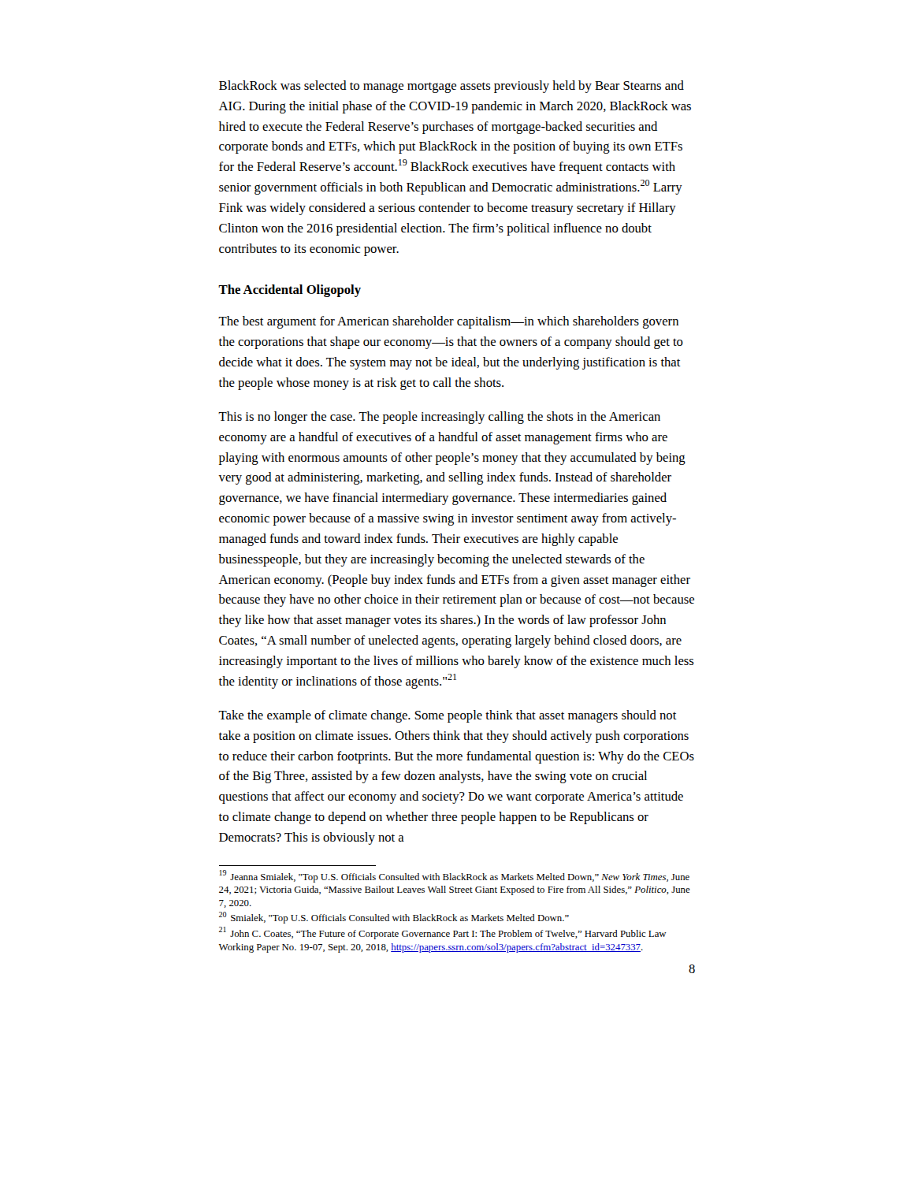BlackRock was selected to manage mortgage assets previously held by Bear Stearns and AIG. During the initial phase of the COVID-19 pandemic in March 2020, BlackRock was hired to execute the Federal Reserve’s purchases of mortgage-backed securities and corporate bonds and ETFs, which put BlackRock in the position of buying its own ETFs for the Federal Reserve’s account.19 BlackRock executives have frequent contacts with senior government officials in both Republican and Democratic administrations.20 Larry Fink was widely considered a serious contender to become treasury secretary if Hillary Clinton won the 2016 presidential election. The firm’s political influence no doubt contributes to its economic power.
The Accidental Oligopoly
The best argument for American shareholder capitalism—in which shareholders govern the corporations that shape our economy—is that the owners of a company should get to decide what it does. The system may not be ideal, but the underlying justification is that the people whose money is at risk get to call the shots.
This is no longer the case. The people increasingly calling the shots in the American economy are a handful of executives of a handful of asset management firms who are playing with enormous amounts of other people’s money that they accumulated by being very good at administering, marketing, and selling index funds. Instead of shareholder governance, we have financial intermediary governance. These intermediaries gained economic power because of a massive swing in investor sentiment away from actively-managed funds and toward index funds. Their executives are highly capable businesspeople, but they are increasingly becoming the unelected stewards of the American economy. (People buy index funds and ETFs from a given asset manager either because they have no other choice in their retirement plan or because of cost—not because they like how that asset manager votes its shares.) In the words of law professor John Coates, “A small number of unelected agents, operating largely behind closed doors, are increasingly important to the lives of millions who barely know of the existence much less the identity or inclinations of those agents."21
Take the example of climate change. Some people think that asset managers should not take a position on climate issues. Others think that they should actively push corporations to reduce their carbon footprints. But the more fundamental question is: Why do the CEOs of the Big Three, assisted by a few dozen analysts, have the swing vote on crucial questions that affect our economy and society? Do we want corporate America’s attitude to climate change to depend on whether three people happen to be Republicans or Democrats? This is obviously not a
19 Jeanna Smialek, "Top U.S. Officials Consulted with BlackRock as Markets Melted Down,” New York Times, June 24, 2021; Victoria Guida, “Massive Bailout Leaves Wall Street Giant Exposed to Fire from All Sides,” Politico, June 7, 2020.
20 Smialek, "Top U.S. Officials Consulted with BlackRock as Markets Melted Down.”
21 John C. Coates, “The Future of Corporate Governance Part I: The Problem of Twelve,” Harvard Public Law Working Paper No. 19-07, Sept. 20, 2018, https://papers.ssrn.com/sol3/papers.cfm?abstract_id=3247337.
8